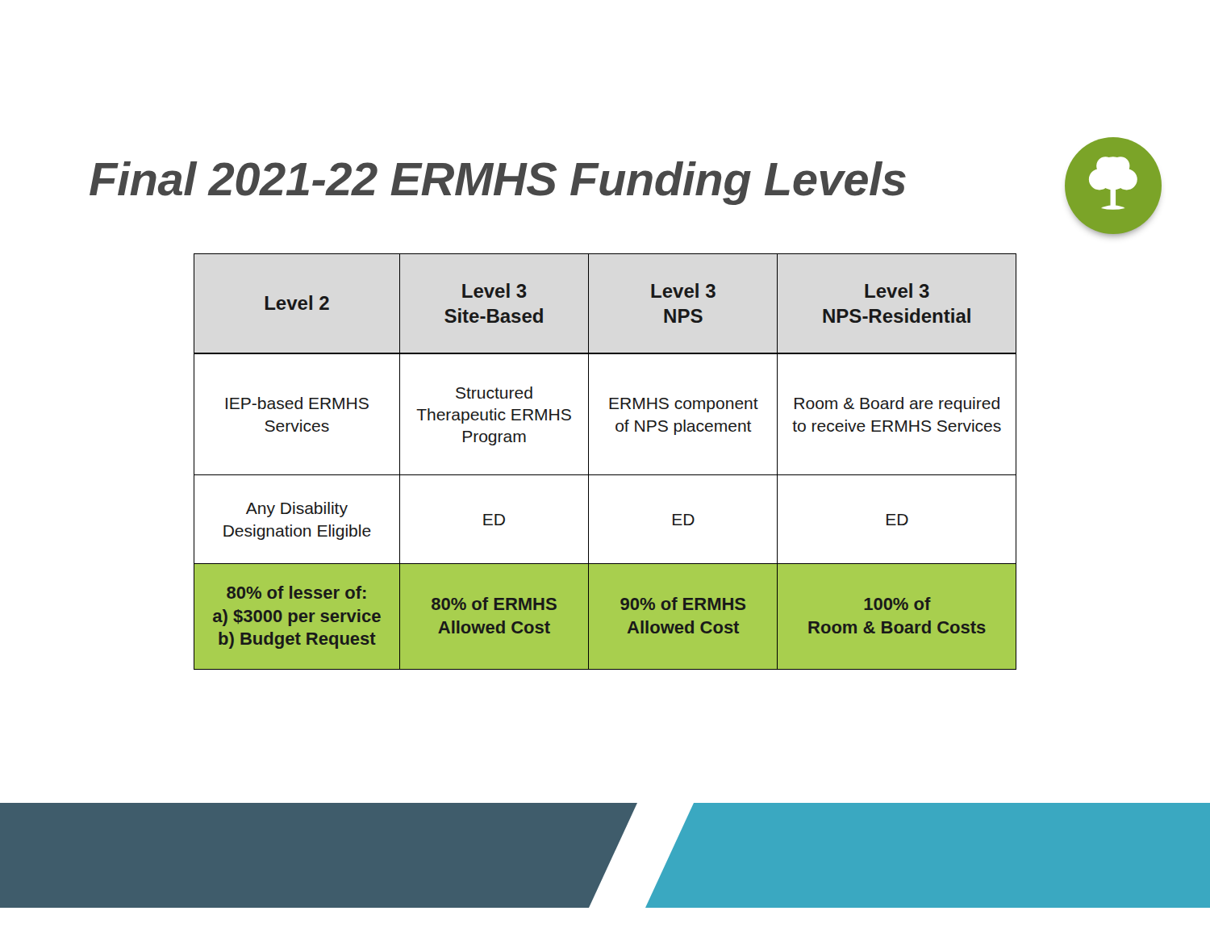Final 2021-22 ERMHS Funding Levels
Final 2021-22 ERMHS Funding Levels by service level
| Level 2 | Level 3 Site-Based | Level 3 NPS | Level 3 NPS-Residential |
| --- | --- | --- | --- |
| IEP-based ERMHS Services | Structured Therapeutic ERMHS Program | ERMHS component of NPS placement | Room & Board are required to receive ERMHS Services |
| Any Disability Designation Eligible | ED | ED | ED |
| 80% of lesser of: a) $3000 per service b) Budget Request | 80% of ERMHS Allowed Cost | 90% of ERMHS Allowed Cost | 100% of Room & Board Costs |